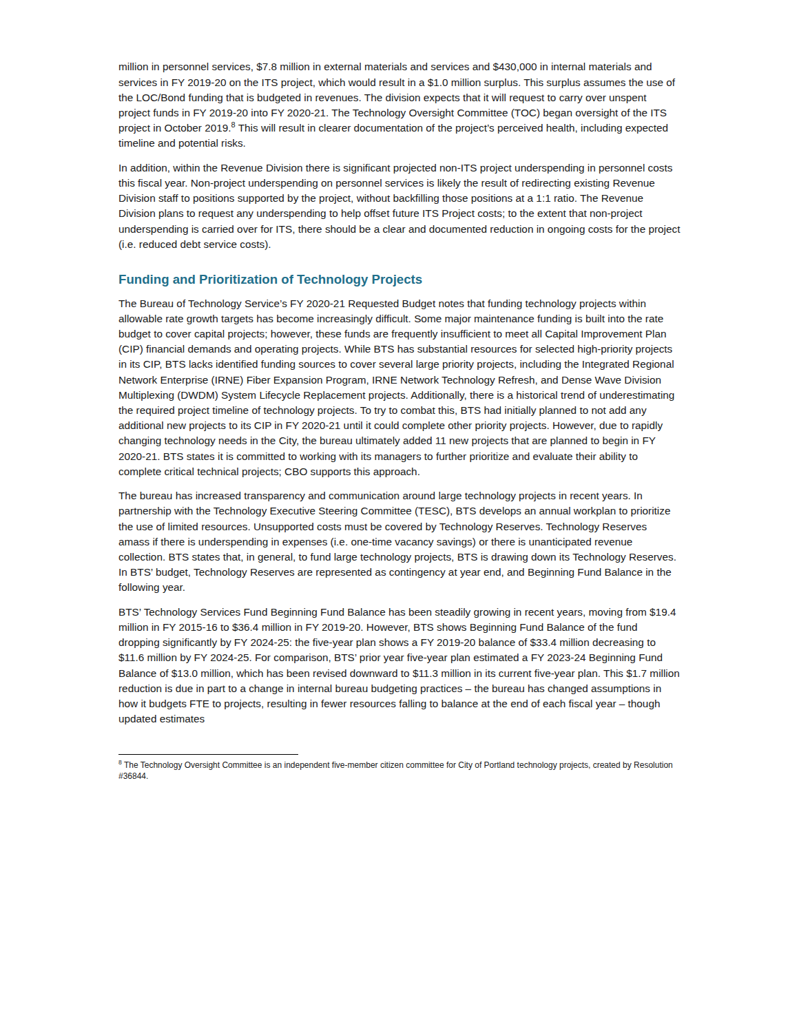million in personnel services, $7.8 million in external materials and services and $430,000 in internal materials and services in FY 2019-20 on the ITS project, which would result in a $1.0 million surplus. This surplus assumes the use of the LOC/Bond funding that is budgeted in revenues. The division expects that it will request to carry over unspent project funds in FY 2019-20 into FY 2020-21. The Technology Oversight Committee (TOC) began oversight of the ITS project in October 2019.8 This will result in clearer documentation of the project’s perceived health, including expected timeline and potential risks.
In addition, within the Revenue Division there is significant projected non-ITS project underspending in personnel costs this fiscal year. Non-project underspending on personnel services is likely the result of redirecting existing Revenue Division staff to positions supported by the project, without backfilling those positions at a 1:1 ratio. The Revenue Division plans to request any underspending to help offset future ITS Project costs; to the extent that non-project underspending is carried over for ITS, there should be a clear and documented reduction in ongoing costs for the project (i.e. reduced debt service costs).
Funding and Prioritization of Technology Projects
The Bureau of Technology Service’s FY 2020-21 Requested Budget notes that funding technology projects within allowable rate growth targets has become increasingly difficult. Some major maintenance funding is built into the rate budget to cover capital projects; however, these funds are frequently insufficient to meet all Capital Improvement Plan (CIP) financial demands and operating projects. While BTS has substantial resources for selected high-priority projects in its CIP, BTS lacks identified funding sources to cover several large priority projects, including the Integrated Regional Network Enterprise (IRNE) Fiber Expansion Program, IRNE Network Technology Refresh, and Dense Wave Division Multiplexing (DWDM) System Lifecycle Replacement projects. Additionally, there is a historical trend of underestimating the required project timeline of technology projects. To try to combat this, BTS had initially planned to not add any additional new projects to its CIP in FY 2020-21 until it could complete other priority projects. However, due to rapidly changing technology needs in the City, the bureau ultimately added 11 new projects that are planned to begin in FY 2020-21. BTS states it is committed to working with its managers to further prioritize and evaluate their ability to complete critical technical projects; CBO supports this approach.
The bureau has increased transparency and communication around large technology projects in recent years. In partnership with the Technology Executive Steering Committee (TESC), BTS develops an annual workplan to prioritize the use of limited resources. Unsupported costs must be covered by Technology Reserves. Technology Reserves amass if there is underspending in expenses (i.e. one-time vacancy savings) or there is unanticipated revenue collection. BTS states that, in general, to fund large technology projects, BTS is drawing down its Technology Reserves. In BTS’ budget, Technology Reserves are represented as contingency at year end, and Beginning Fund Balance in the following year.
BTS’ Technology Services Fund Beginning Fund Balance has been steadily growing in recent years, moving from $19.4 million in FY 2015-16 to $36.4 million in FY 2019-20. However, BTS shows Beginning Fund Balance of the fund dropping significantly by FY 2024-25: the five-year plan shows a FY 2019-20 balance of $33.4 million decreasing to $11.6 million by FY 2024-25. For comparison, BTS’ prior year five-year plan estimated a FY 2023-24 Beginning Fund Balance of $13.0 million, which has been revised downward to $11.3 million in its current five-year plan. This $1.7 million reduction is due in part to a change in internal bureau budgeting practices – the bureau has changed assumptions in how it budgets FTE to projects, resulting in fewer resources falling to balance at the end of each fiscal year – though updated estimates
8 The Technology Oversight Committee is an independent five-member citizen committee for City of Portland technology projects, created by Resolution #36844.